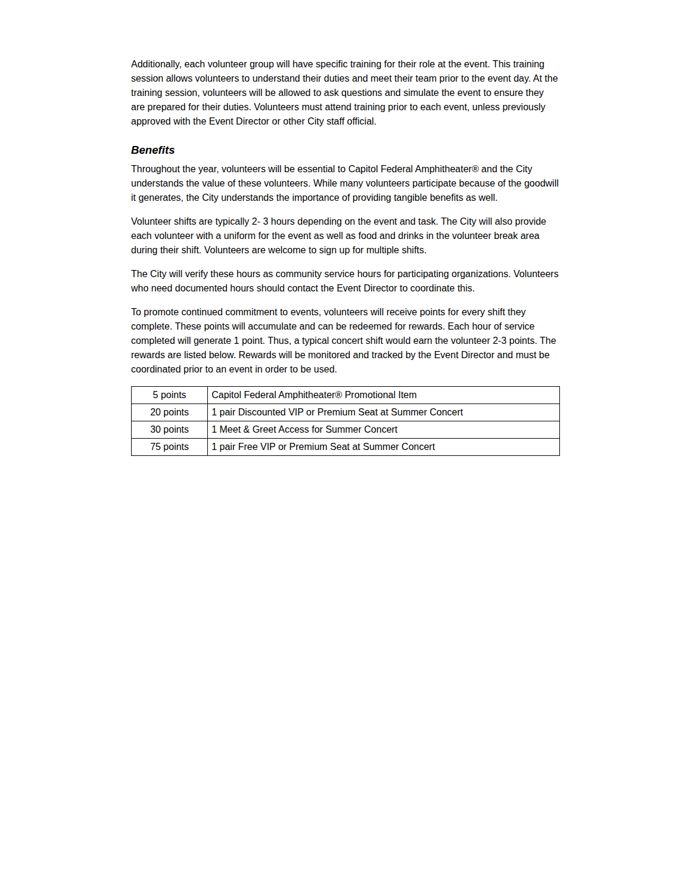Additionally, each volunteer group will have specific training for their role at the event. This training session allows volunteers to understand their duties and meet their team prior to the event day. At the training session, volunteers will be allowed to ask questions and simulate the event to ensure they are prepared for their duties. Volunteers must attend training prior to each event, unless previously approved with the Event Director or other City staff official.
Benefits
Throughout the year, volunteers will be essential to Capitol Federal Amphitheater® and the City understands the value of these volunteers. While many volunteers participate because of the goodwill it generates, the City understands the importance of providing tangible benefits as well.
Volunteer shifts are typically 2- 3 hours depending on the event and task. The City will also provide each volunteer with a uniform for the event as well as food and drinks in the volunteer break area during their shift. Volunteers are welcome to sign up for multiple shifts.
The City will verify these hours as community service hours for participating organizations. Volunteers who need documented hours should contact the Event Director to coordinate this.
To promote continued commitment to events, volunteers will receive points for every shift they complete. These points will accumulate and can be redeemed for rewards. Each hour of service completed will generate 1 point. Thus, a typical concert shift would earn the volunteer 2-3 points. The rewards are listed below. Rewards will be monitored and tracked by the Event Director and must be coordinated prior to an event in order to be used.
| 5 points | Capitol Federal Amphitheater® Promotional Item |
| 20 points | 1 pair Discounted VIP or Premium Seat at Summer Concert |
| 30 points | 1 Meet & Greet Access for Summer Concert |
| 75 points | 1 pair Free VIP or Premium Seat at Summer Concert |